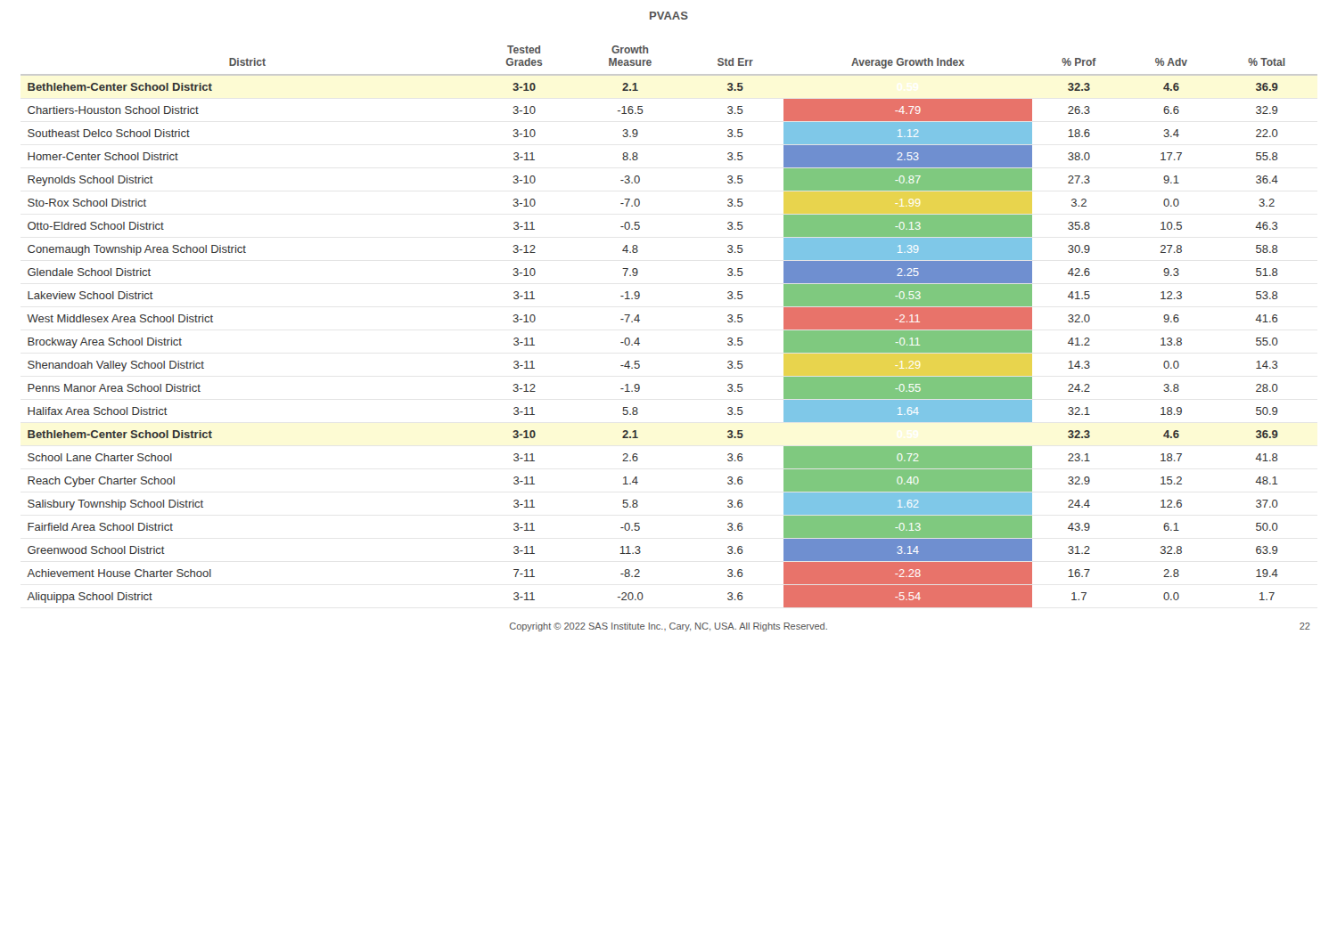PVAAS
| District | Tested Grades | Growth Measure | Std Err | Average Growth Index | % Prof | % Adv | % Total |
| --- | --- | --- | --- | --- | --- | --- | --- |
| Bethlehem-Center School District | 3-10 | 2.1 | 3.5 | 0.59 | 32.3 | 4.6 | 36.9 |
| Chartiers-Houston School District | 3-10 | -16.5 | 3.5 | -4.79 | 26.3 | 6.6 | 32.9 |
| Southeast Delco School District | 3-10 | 3.9 | 3.5 | 1.12 | 18.6 | 3.4 | 22.0 |
| Homer-Center School District | 3-11 | 8.8 | 3.5 | 2.53 | 38.0 | 17.7 | 55.8 |
| Reynolds School District | 3-10 | -3.0 | 3.5 | -0.87 | 27.3 | 9.1 | 36.4 |
| Sto-Rox School District | 3-10 | -7.0 | 3.5 | -1.99 | 3.2 | 0.0 | 3.2 |
| Otto-Eldred School District | 3-11 | -0.5 | 3.5 | -0.13 | 35.8 | 10.5 | 46.3 |
| Conemaugh Township Area School District | 3-12 | 4.8 | 3.5 | 1.39 | 30.9 | 27.8 | 58.8 |
| Glendale School District | 3-10 | 7.9 | 3.5 | 2.25 | 42.6 | 9.3 | 51.8 |
| Lakeview School District | 3-11 | -1.9 | 3.5 | -0.53 | 41.5 | 12.3 | 53.8 |
| West Middlesex Area School District | 3-10 | -7.4 | 3.5 | -2.11 | 32.0 | 9.6 | 41.6 |
| Brockway Area School District | 3-11 | -0.4 | 3.5 | -0.11 | 41.2 | 13.8 | 55.0 |
| Shenandoah Valley School District | 3-11 | -4.5 | 3.5 | -1.29 | 14.3 | 0.0 | 14.3 |
| Penns Manor Area School District | 3-12 | -1.9 | 3.5 | -0.55 | 24.2 | 3.8 | 28.0 |
| Halifax Area School District | 3-11 | 5.8 | 3.5 | 1.64 | 32.1 | 18.9 | 50.9 |
| Bethlehem-Center School District | 3-10 | 2.1 | 3.5 | 0.59 | 32.3 | 4.6 | 36.9 |
| School Lane Charter School | 3-11 | 2.6 | 3.6 | 0.72 | 23.1 | 18.7 | 41.8 |
| Reach Cyber Charter School | 3-11 | 1.4 | 3.6 | 0.40 | 32.9 | 15.2 | 48.1 |
| Salisbury Township School District | 3-11 | 5.8 | 3.6 | 1.62 | 24.4 | 12.6 | 37.0 |
| Fairfield Area School District | 3-11 | -0.5 | 3.6 | -0.13 | 43.9 | 6.1 | 50.0 |
| Greenwood School District | 3-11 | 11.3 | 3.6 | 3.14 | 31.2 | 32.8 | 63.9 |
| Achievement House Charter School | 7-11 | -8.2 | 3.6 | -2.28 | 16.7 | 2.8 | 19.4 |
| Aliquippa School District | 3-11 | -20.0 | 3.6 | -5.54 | 1.7 | 0.0 | 1.7 |
Copyright © 2022 SAS Institute Inc., Cary, NC, USA. All Rights Reserved. 22